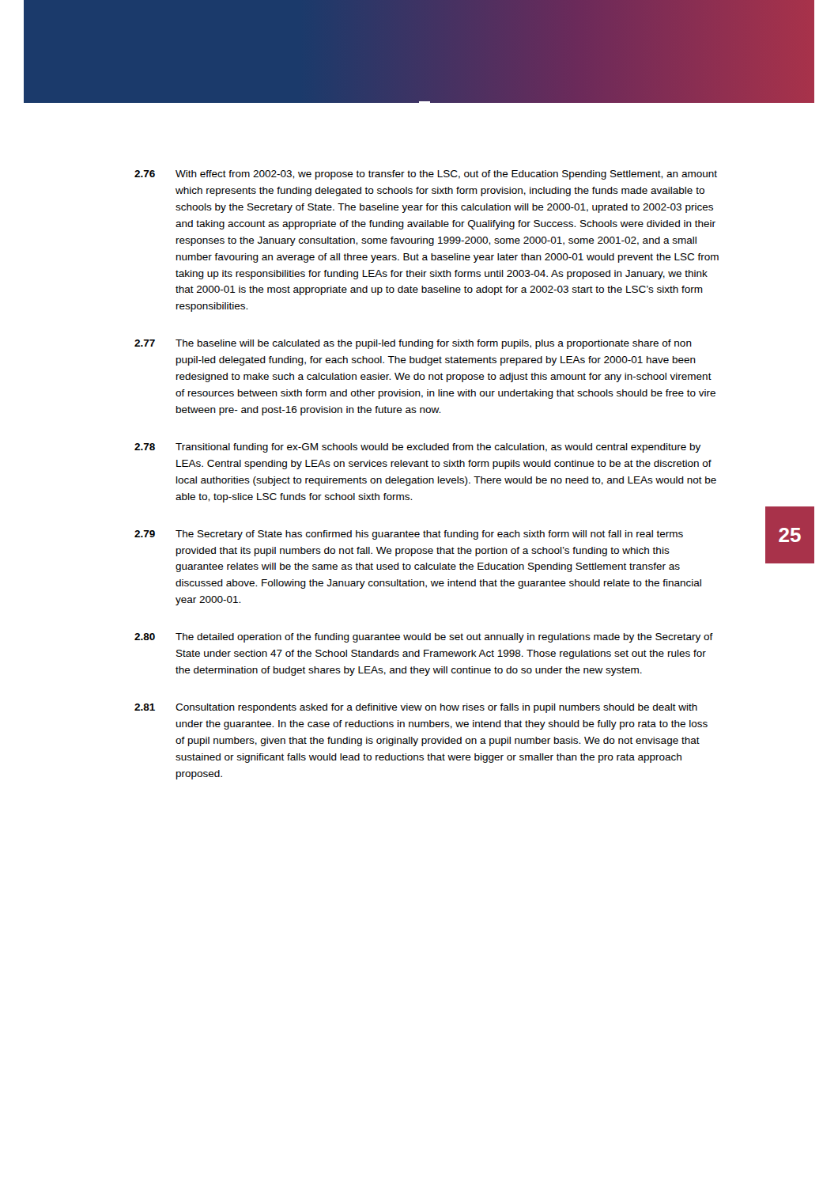25
2.76
With effect from 2002-03, we propose to transfer to the LSC, out of the Education Spending Settlement, an amount which represents the funding delegated to schools for sixth form provision, including the funds made available to schools by the Secretary of State. The baseline year for this calculation will be 2000-01, uprated to 2002-03 prices and taking account as appropriate of the funding available for Qualifying for Success. Schools were divided in their responses to the January consultation, some favouring 1999-2000, some 2000-01, some 2001-02, and a small number favouring an average of all three years. But a baseline year later than 2000-01 would prevent the LSC from taking up its responsibilities for funding LEAs for their sixth forms until 2003-04. As proposed in January, we think that 2000-01 is the most appropriate and up to date baseline to adopt for a 2002-03 start to the LSC’s sixth form responsibilities.
2.77
The baseline will be calculated as the pupil-led funding for sixth form pupils, plus a proportionate share of non pupil-led delegated funding, for each school. The budget statements prepared by LEAs for 2000-01 have been redesigned to make such a calculation easier. We do not propose to adjust this amount for any in-school virement of resources between sixth form and other provision, in line with our undertaking that schools should be free to vire between pre- and post-16 provision in the future as now.
2.78
Transitional funding for ex-GM schools would be excluded from the calculation, as would central expenditure by LEAs. Central spending by LEAs on services relevant to sixth form pupils would continue to be at the discretion of local authorities (subject to requirements on delegation levels). There would be no need to, and LEAs would not be able to, top-slice LSC funds for school sixth forms.
2.79
The Secretary of State has confirmed his guarantee that funding for each sixth form will not fall in real terms provided that its pupil numbers do not fall. We propose that the portion of a school’s funding to which this guarantee relates will be the same as that used to calculate the Education Spending Settlement transfer as discussed above. Following the January consultation, we intend that the guarantee should relate to the financial year 2000-01.
2.80
The detailed operation of the funding guarantee would be set out annually in regulations made by the Secretary of State under section 47 of the School Standards and Framework Act 1998. Those regulations set out the rules for the determination of budget shares by LEAs, and they will continue to do so under the new system.
2.81
Consultation respondents asked for a definitive view on how rises or falls in pupil numbers should be dealt with under the guarantee. In the case of reductions in numbers, we intend that they should be fully pro rata to the loss of pupil numbers, given that the funding is originally provided on a pupil number basis. We do not envisage that sustained or significant falls would lead to reductions that were bigger or smaller than the pro rata approach proposed.